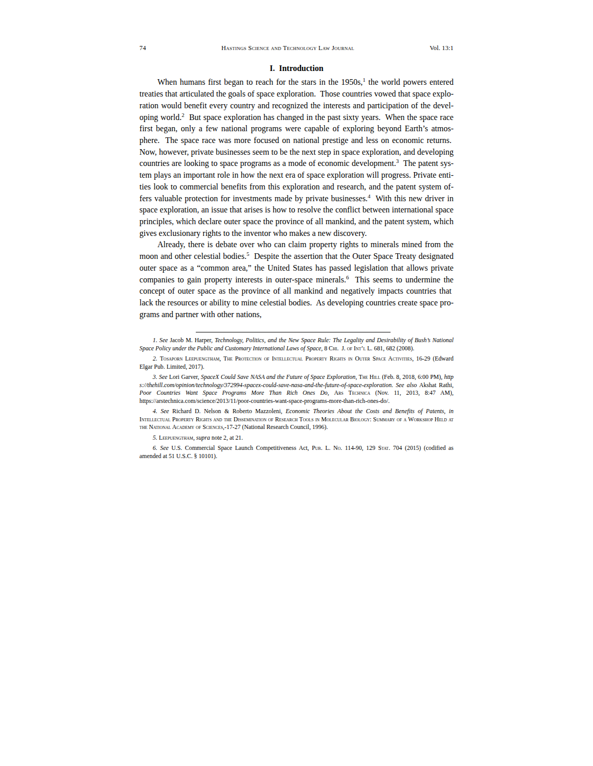74 Hastings Science and Technology Law Journal Vol. 13:1
I. Introduction
When humans first began to reach for the stars in the 1950s,1 the world powers entered treaties that articulated the goals of space exploration. Those countries vowed that space exploration would benefit every country and recognized the interests and participation of the developing world.2 But space exploration has changed in the past sixty years. When the space race first began, only a few national programs were capable of exploring beyond Earth’s atmosphere. The space race was more focused on national prestige and less on economic returns. Now, however, private businesses seem to be the next step in space exploration, and developing countries are looking to space programs as a mode of economic development.3 The patent system plays an important role in how the next era of space exploration will progress. Private entities look to commercial benefits from this exploration and research, and the patent system offers valuable protection for investments made by private businesses.4 With this new driver in space exploration, an issue that arises is how to resolve the conflict between international space principles, which declare outer space the province of all mankind, and the patent system, which gives exclusionary rights to the inventor who makes a new discovery.
Already, there is debate over who can claim property rights to minerals mined from the moon and other celestial bodies.5 Despite the assertion that the Outer Space Treaty designated outer space as a “common area,” the United States has passed legislation that allows private companies to gain property interests in outer-space minerals.6 This seems to undermine the concept of outer space as the province of all mankind and negatively impacts countries that lack the resources or ability to mine celestial bodies. As developing countries create space programs and partner with other nations,
1. See Jacob M. Harper, Technology, Politics, and the New Space Rule: The Legality and Desirability of Bush’s National Space Policy under the Public and Customary International Laws of Space, 8 Chi. J. of Int’l L. 681, 682 (2008).
2. Tosaporn Leepuengtham, The Protection of Intellectual Property Rights in Outer Space Activities, 16-29 (Edward Elgar Pub. Limited, 2017).
3. See Lori Garver, SpaceX Could Save NASA and the Future of Space Exploration, The Hill (Feb. 8, 2018, 6:00 PM), https://thehill.com/opinion/technology/372994-spacex-could-save-nasa-and-the-future-of-space-exploration. See also Akshat Rathi, Poor Countries Want Space Programs More Than Rich Ones Do, Ars Technica (Nov. 11, 2013, 8:47 AM), https://arstechnica.com/science/2013/11/poor-countries-want-space-programs-more-than-rich-ones-do/.
4. See Richard D. Nelson & Roberto Mazzoleni, Economic Theories About the Costs and Benefits of Patents, in Intellectual Property Rights and the Dissemination of Research Tools in Molecular Biology: Summary of a Workshop Held at the National Academy of Sciences,-17-27 (National Research Council, 1996).
5. Leepuengtham, supra note 2, at 21.
6. See U.S. Commercial Space Launch Competitiveness Act, Pub. L. No. 114-90, 129 Stat. 704 (2015) (codified as amended at 51 U.S.C. § 10101).